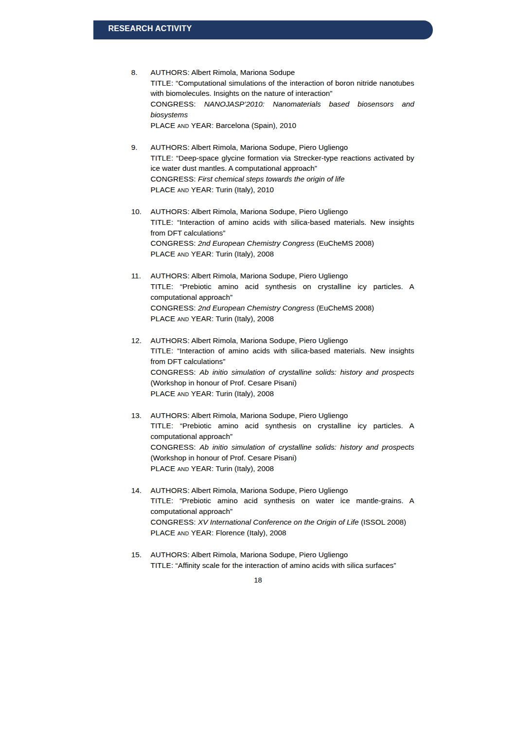RESEARCH ACTIVITY
AUTHORS: Albert Rimola, Mariona Sodupe TITLE: “Computational simulations of the interaction of boron nitride nanotubes with biomolecules. Insights on the nature of interaction” CONGRESS: NANOJASP’2010: Nanomaterials based biosensors and biosystems PLACE and YEAR: Barcelona (Spain), 2010
AUTHORS: Albert Rimola, Mariona Sodupe, Piero Ugliengo TITLE: “Deep-space glycine formation via Strecker-type reactions activated by ice water dust mantles. A computational approach” CONGRESS: First chemical steps towards the origin of life PLACE and YEAR: Turin (Italy), 2010
AUTHORS: Albert Rimola, Mariona Sodupe, Piero Ugliengo TITLE: “Interaction of amino acids with silica-based materials. New insights from DFT calculations” CONGRESS: 2nd European Chemistry Congress (EuCheMS 2008) PLACE and YEAR: Turin (Italy), 2008
AUTHORS: Albert Rimola, Mariona Sodupe, Piero Ugliengo TITLE: “Prebiotic amino acid synthesis on crystalline icy particles. A computational approach” CONGRESS: 2nd European Chemistry Congress (EuCheMS 2008) PLACE and YEAR: Turin (Italy), 2008
AUTHORS: Albert Rimola, Mariona Sodupe, Piero Ugliengo TITLE: “Interaction of amino acids with silica-based materials. New insights from DFT calculations” CONGRESS: Ab initio simulation of crystalline solids: history and prospects (Workshop in honour of Prof. Cesare Pisani) PLACE and YEAR: Turin (Italy), 2008
AUTHORS: Albert Rimola, Mariona Sodupe, Piero Ugliengo TITLE: “Prebiotic amino acid synthesis on crystalline icy particles. A computational approach” CONGRESS: Ab initio simulation of crystalline solids: history and prospects (Workshop in honour of Prof. Cesare Pisani) PLACE and YEAR: Turin (Italy), 2008
AUTHORS: Albert Rimola, Mariona Sodupe, Piero Ugliengo TITLE: “Prebiotic amino acid synthesis on water ice mantle-grains. A computational approach” CONGRESS: XV International Conference on the Origin of Life (ISSOL 2008) PLACE and YEAR: Florence (Italy), 2008
AUTHORS: Albert Rimola, Mariona Sodupe, Piero Ugliengo TITLE: “Affinity scale for the interaction of amino acids with silica surfaces”
18